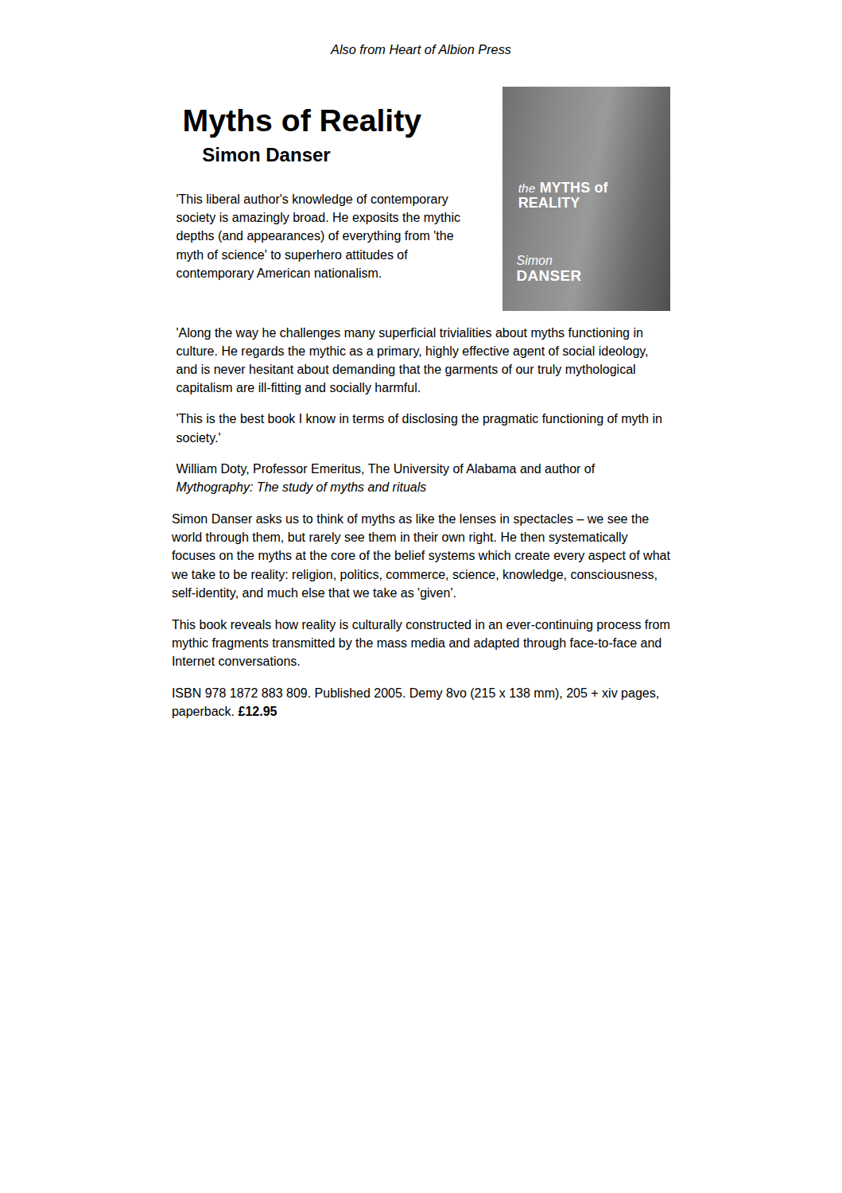Also from Heart of Albion Press
Myths of Reality
Simon Danser
'This liberal author's knowledge of contemporary society is amazingly broad. He exposits the mythic depths (and appearances) of everything from 'the myth of science' to superhero attitudes of contemporary American nationalism.
the MYTHS of
REALITY
Simon DANSER
'Along the way he challenges many superficial trivialities about myths functioning in culture. He regards the mythic as a primary, highly effective agent of social ideology, and is never hesitant about demanding that the garments of our truly mythological capitalism are ill-fitting and socially harmful.
'This is the best book I know in terms of disclosing the pragmatic functioning of myth in society.'
William Doty, Professor Emeritus, The University of Alabama and author of
Mythography: The study of myths and rituals
Simon Danser asks us to think of myths as like the lenses in spectacles – we see the world through them, but rarely see them in their own right. He then systematically focuses on the myths at the core of the belief systems which create every aspect of what we take to be reality: religion, politics, commerce, science, knowledge, consciousness, self-identity, and much else that we take as 'given'.
This book reveals how reality is culturally constructed in an ever-continuing process from mythic fragments transmitted by the mass media and adapted through face-to-face and Internet conversations.
ISBN 978 1872 883 809. Published 2005. Demy 8vo (215 x 138 mm), 205 + xiv pages, paperback. £12.95